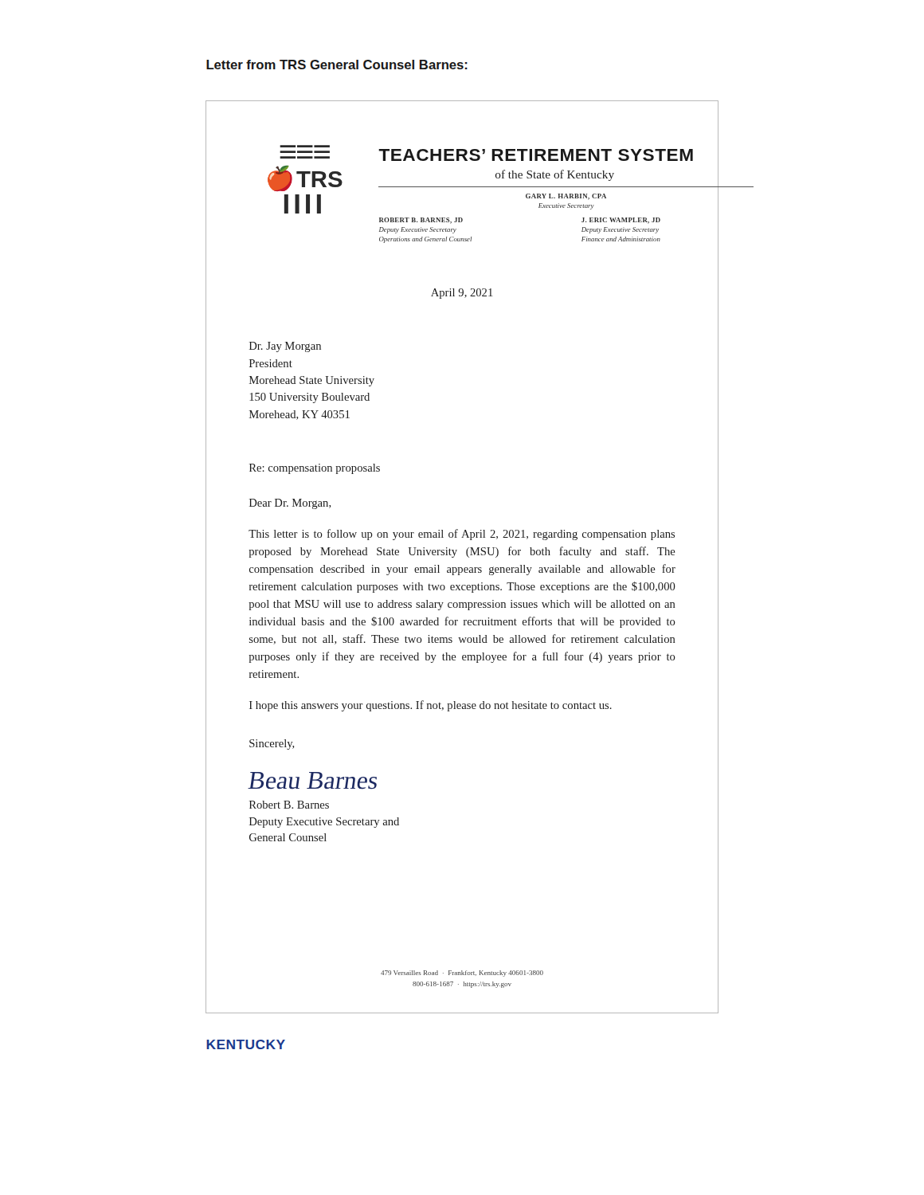Letter from TRS General Counsel Barnes:
≡≡≡ 🍎TRS IIII
TEACHERS’ RETIREMENT SYSTEM
of the State of Kentucky
GARY L. HARBIN, CPA
Executive Secretary
ROBERT B. BARNES, JD
Deputy Executive Secretary
Operations and General Counsel
J. ERIC WAMPLER, JD
Deputy Executive Secretary
Finance and Administration
April 9, 2021
Dr. Jay Morgan
President
Morehead State University
150 University Boulevard
Morehead, KY 40351
Re: compensation proposals
Dear Dr. Morgan,
This letter is to follow up on your email of April 2, 2021, regarding compensation plans proposed by Morehead State University (MSU) for both faculty and staff. The compensation described in your email appears generally available and allowable for retirement calculation purposes with two exceptions. Those exceptions are the $100,000 pool that MSU will use to address salary compression issues which will be allotted on an individual basis and the $100 awarded for recruitment efforts that will be provided to some, but not all, staff. These two items would be allowed for retirement calculation purposes only if they are received by the employee for a full four (4) years prior to retirement.
I hope this answers your questions. If not, please do not hesitate to contact us.
Sincerely,
Beau Barnes
Robert B. Barnes
Deputy Executive Secretary and
General Counsel
479 Versailles Road · Frankfort, Kentucky 40601-3800
800-618-1687 · https://trs.ky.gov
KENTUCKY